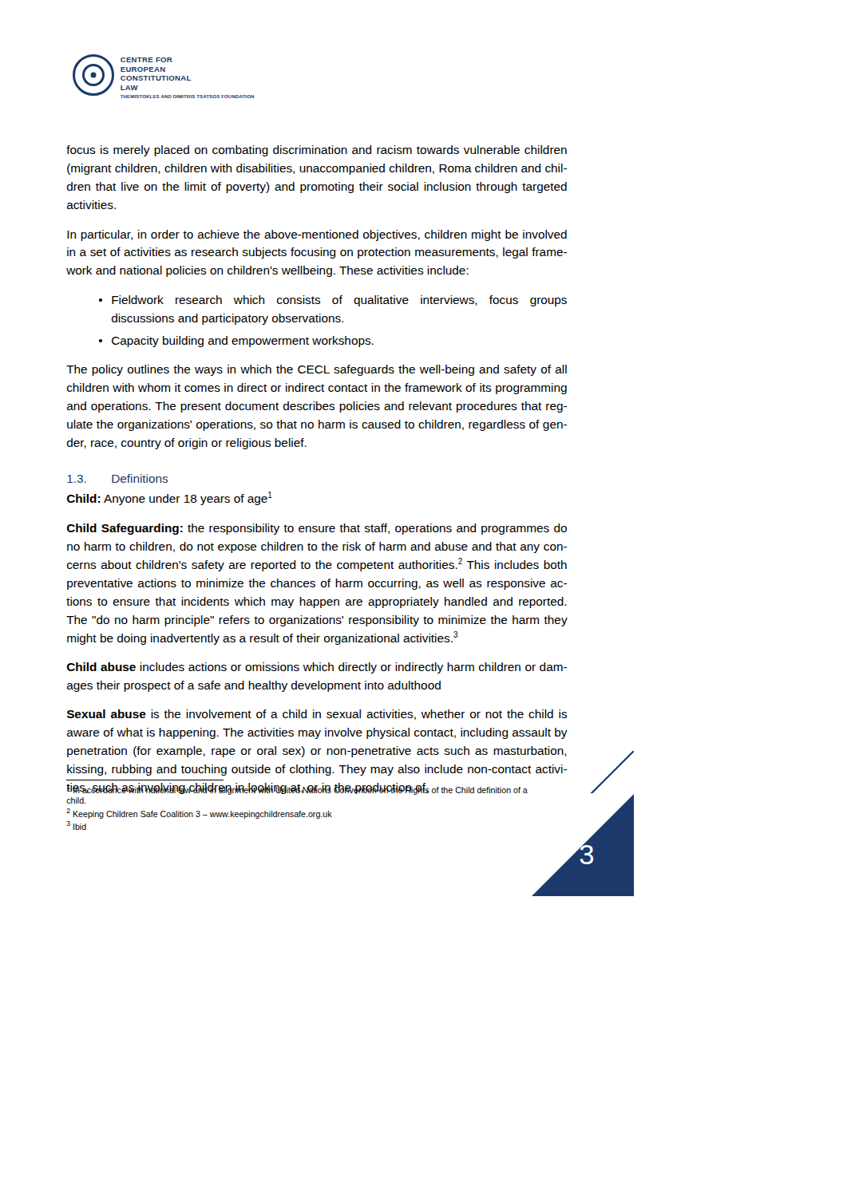Centre for European Constitutional Law Themistokles and Dimitris Tsatsos Foundation
focus is merely placed on combating discrimination and racism towards vulnerable children (migrant children, children with disabilities, unaccompanied children, Roma children and children that live on the limit of poverty) and promoting their social inclusion through targeted activities.
In particular, in order to achieve the above-mentioned objectives, children might be involved in a set of activities as research subjects focusing on protection measurements, legal framework and national policies on children's wellbeing. These activities include:
Fieldwork research which consists of qualitative interviews, focus groups discussions and participatory observations.
Capacity building and empowerment workshops.
The policy outlines the ways in which the CECL safeguards the well-being and safety of all children with whom it comes in direct or indirect contact in the framework of its programming and operations. The present document describes policies and relevant procedures that regulate the organizations' operations, so that no harm is caused to children, regardless of gender, race, country of origin or religious belief.
1.3. Definitions
Child: Anyone under 18 years of age1
Child Safeguarding: the responsibility to ensure that staff, operations and programmes do no harm to children, do not expose children to the risk of harm and abuse and that any concerns about children's safety are reported to the competent authorities.2 This includes both preventative actions to minimize the chances of harm occurring, as well as responsive actions to ensure that incidents which may happen are appropriately handled and reported. The "do no harm principle" refers to organizations' responsibility to minimize the harm they might be doing inadvertently as a result of their organizational activities.3
Child abuse includes actions or omissions which directly or indirectly harm children or damages their prospect of a safe and healthy development into adulthood
Sexual abuse is the involvement of a child in sexual activities, whether or not the child is aware of what is happening. The activities may involve physical contact, including assault by penetration (for example, rape or oral sex) or non-penetrative acts such as masturbation, kissing, rubbing and touching outside of clothing. They may also include non-contact activities, such as involving children in looking at, or in the production of,
1 In accordance with national law and in alignment with United Nations Convention on the Rights of the Child definition of a child.
2 Keeping Children Safe Coalition 3 – www.keepingchildrensafe.org.uk
3 Ibid
3